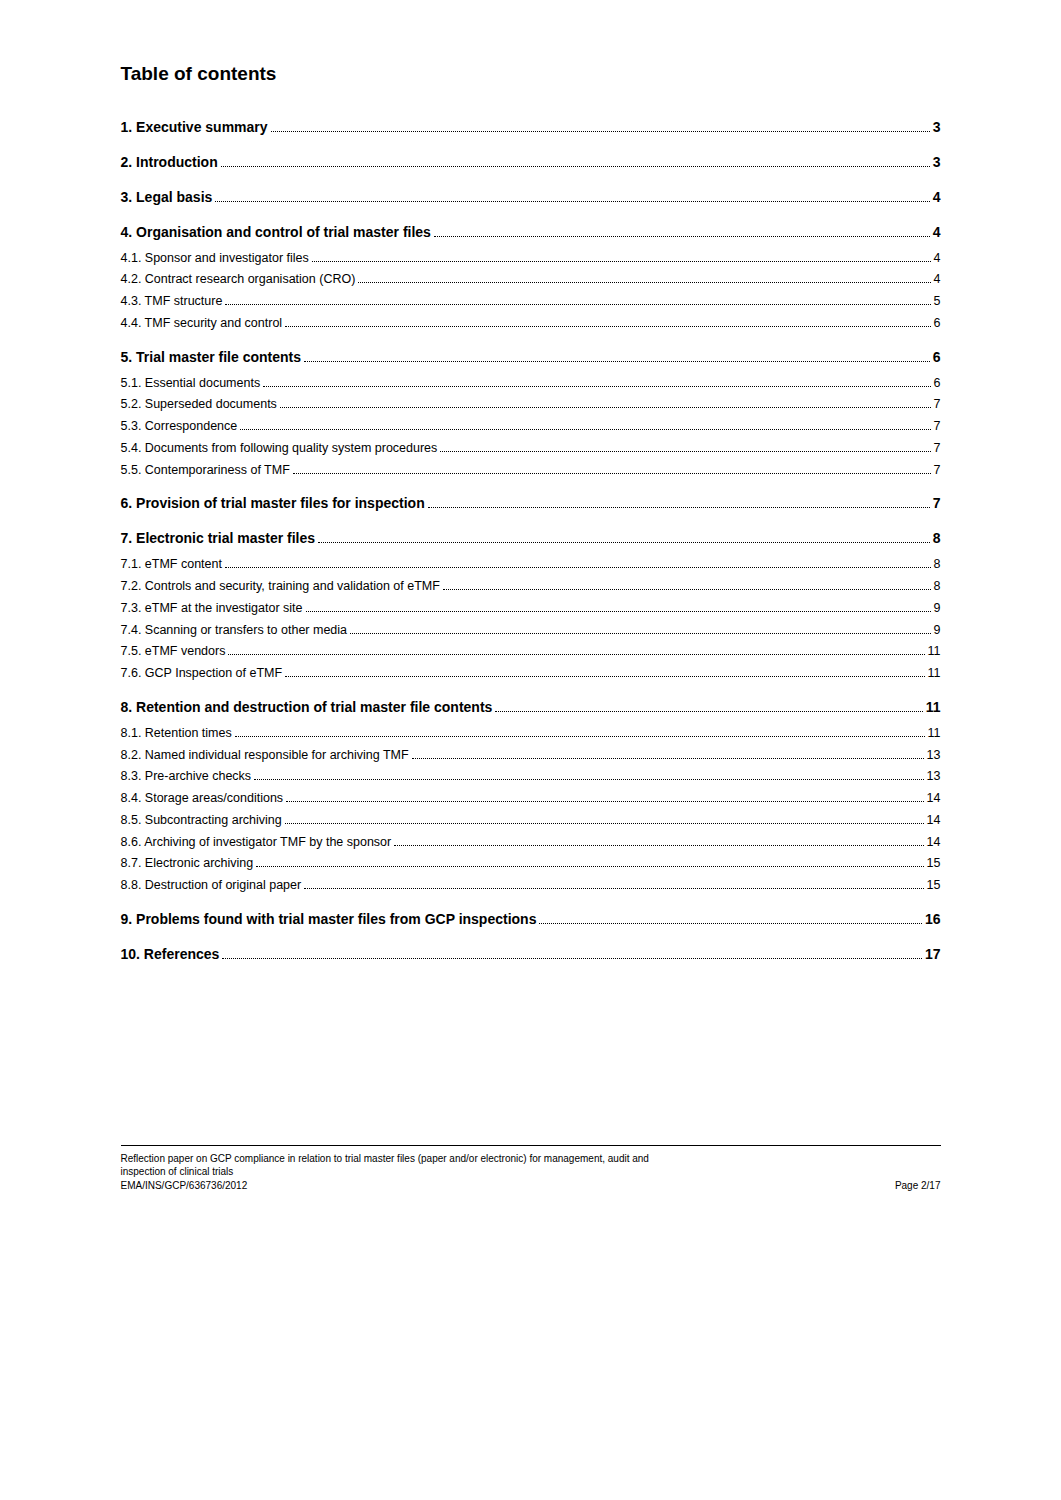Table of contents
1. Executive summary 3
2. Introduction 3
3. Legal basis 4
4. Organisation and control of trial master files 4
4.1. Sponsor and investigator files 4
4.2. Contract research organisation (CRO) 4
4.3. TMF structure 5
4.4. TMF security and control 6
5. Trial master file contents 6
5.1. Essential documents 6
5.2. Superseded documents 7
5.3. Correspondence 7
5.4. Documents from following quality system procedures 7
5.5. Contemporariness of TMF 7
6. Provision of trial master files for inspection 7
7. Electronic trial master files 8
7.1. eTMF content 8
7.2. Controls and security, training and validation of eTMF 8
7.3. eTMF at the investigator site 9
7.4. Scanning or transfers to other media 9
7.5. eTMF vendors 11
7.6. GCP Inspection of eTMF 11
8. Retention and destruction of trial master file contents 11
8.1. Retention times 11
8.2. Named individual responsible for archiving TMF 13
8.3. Pre-archive checks 13
8.4. Storage areas/conditions 14
8.5. Subcontracting archiving 14
8.6. Archiving of investigator TMF by the sponsor 14
8.7. Electronic archiving 15
8.8. Destruction of original paper 15
9. Problems found with trial master files from GCP inspections 16
10. References 17
Reflection paper on GCP compliance in relation to trial master files (paper and/or electronic) for management, audit and inspection of clinical trials
EMA/INS/GCP/636736/2012
Page 2/17